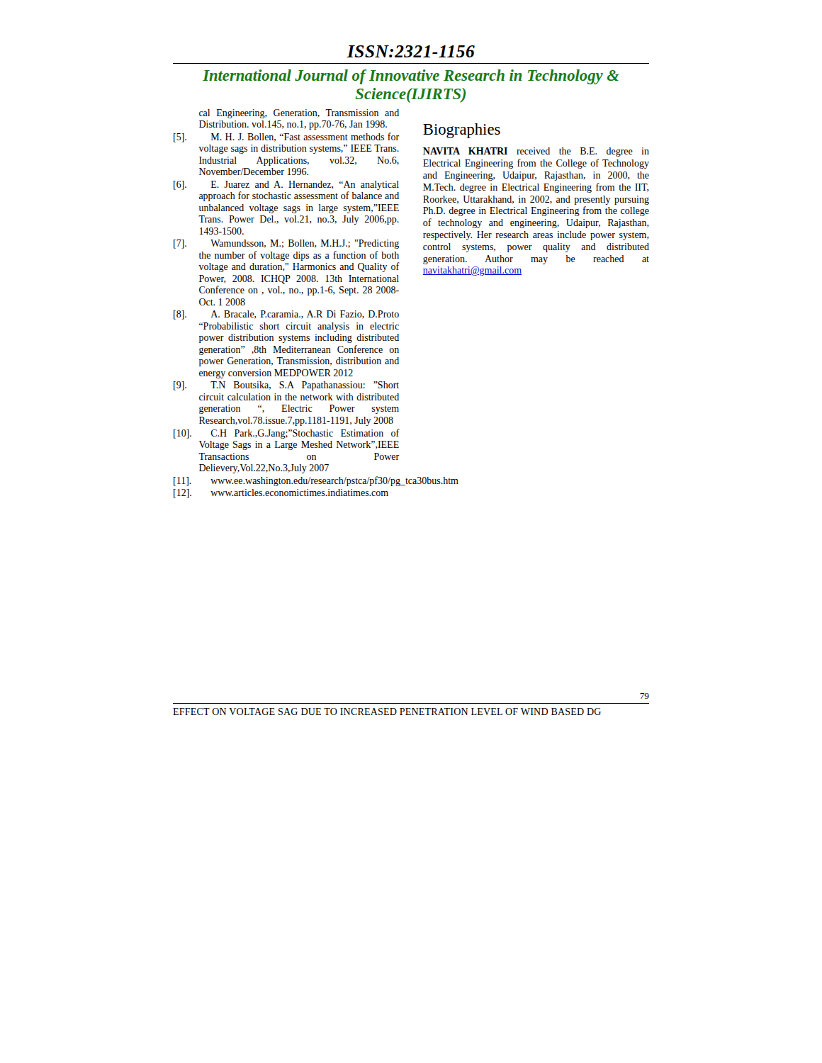ISSN:2321-1156
International Journal of Innovative Research in Technology & Science(IJIRTS)
cal Engineering, Generation, Transmission and Distribution. vol.145, no.1, pp.70-76, Jan 1998.
[5]. M. H. J. Bollen, “Fast assessment methods for voltage sags in distribution systems,” IEEE Trans. Industrial Applications, vol.32, No.6, November/December 1996.
[6]. E. Juarez and A. Hernandez, “An analytical approach for stochastic assessment of balance and unbalanced voltage sags in large system,”IEEE Trans. Power Del., vol.21, no.3, July 2006,pp. 1493-1500.
[7]. Wamundsson, M.; Bollen, M.H.J.; "Predicting the number of voltage dips as a function of both voltage and duration," Harmonics and Quality of Power, 2008. ICHQP 2008. 13th International Conference on , vol., no., pp.1-6, Sept. 28 2008-Oct. 1 2008
[8]. A. Bracale, P.caramia., A.R Di Fazio, D.Proto “Probabilistic short circuit analysis in electric power distribution systems including distributed generation” ,8th Mediterranean Conference on power Generation, Transmission, distribution and energy conversion MEDPOWER 2012
[9]. T.N Boutsika, S.A Papathanassiou: ”Short circuit calculation in the network with distributed generation “, Electric Power system Research,vol.78.issue.7,pp.1181-1191, July 2008
[10]. C.H Park.,G.Jang;”Stochastic Estimation of Voltage Sags in a Large Meshed Network”,IEEE Transactions on Power Delievery,Vol.22,No.3,July 2007
[11]. www.ee.washington.edu/research/pstca/pf30/pg_tca30bus.htm
[12]. www.articles.economictimes.indiatimes.com
Biographies
NAVITA KHATRI received the B.E. degree in Electrical Engineering from the College of Technology and Engineering, Udaipur, Rajasthan, in 2000, the M.Tech. degree in Electrical Engineering from the IIT, Roorkee, Uttarakhand, in 2002, and presently pursuing Ph.D. degree in Electrical Engineering from the college of technology and engineering, Udaipur, Rajasthan, respectively. Her research areas include power system, control systems, power quality and distributed generation. Author may be reached at navitakhatri@gmail.com
79
EFFECT ON VOLTAGE SAG DUE TO INCREASED PENETRATION LEVEL OF WIND BASED DG